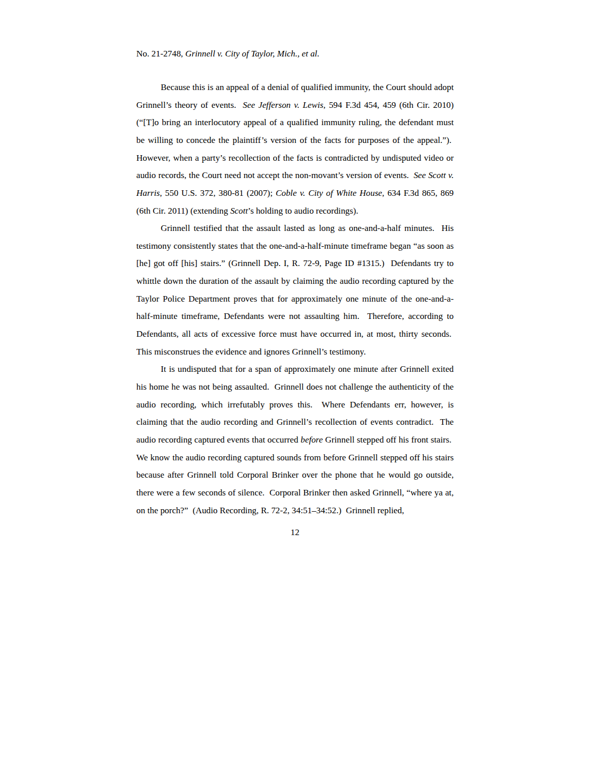No. 21-2748, Grinnell v. City of Taylor, Mich., et al.
Because this is an appeal of a denial of qualified immunity, the Court should adopt Grinnell’s theory of events. See Jefferson v. Lewis, 594 F.3d 454, 459 (6th Cir. 2010) (“[T]o bring an interlocutory appeal of a qualified immunity ruling, the defendant must be willing to concede the plaintiff’s version of the facts for purposes of the appeal.”). However, when a party’s recollection of the facts is contradicted by undisputed video or audio records, the Court need not accept the non-movant’s version of events. See Scott v. Harris, 550 U.S. 372, 380-81 (2007); Coble v. City of White House, 634 F.3d 865, 869 (6th Cir. 2011) (extending Scott’s holding to audio recordings).
Grinnell testified that the assault lasted as long as one-and-a-half minutes. His testimony consistently states that the one-and-a-half-minute timeframe began “as soon as [he] got off [his] stairs.” (Grinnell Dep. I, R. 72-9, Page ID #1315.) Defendants try to whittle down the duration of the assault by claiming the audio recording captured by the Taylor Police Department proves that for approximately one minute of the one-and-a-half-minute timeframe, Defendants were not assaulting him. Therefore, according to Defendants, all acts of excessive force must have occurred in, at most, thirty seconds. This misconstrues the evidence and ignores Grinnell’s testimony.
It is undisputed that for a span of approximately one minute after Grinnell exited his home he was not being assaulted. Grinnell does not challenge the authenticity of the audio recording, which irrefutably proves this. Where Defendants err, however, is claiming that the audio recording and Grinnell’s recollection of events contradict. The audio recording captured events that occurred before Grinnell stepped off his front stairs. We know the audio recording captured sounds from before Grinnell stepped off his stairs because after Grinnell told Corporal Brinker over the phone that he would go outside, there were a few seconds of silence. Corporal Brinker then asked Grinnell, “where ya at, on the porch?” (Audio Recording, R. 72-2, 34:51–34:52.) Grinnell replied,
12